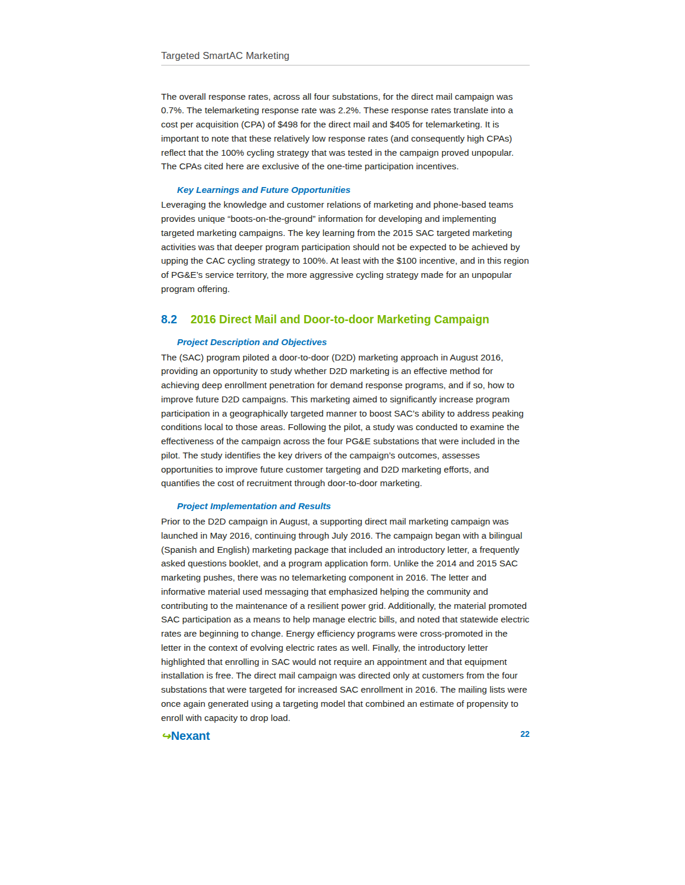Targeted SmartAC Marketing
The overall response rates, across all four substations, for the direct mail campaign was 0.7%. The telemarketing response rate was 2.2%. These response rates translate into a cost per acquisition (CPA) of $498 for the direct mail and $405 for telemarketing. It is important to note that these relatively low response rates (and consequently high CPAs) reflect that the 100% cycling strategy that was tested in the campaign proved unpopular. The CPAs cited here are exclusive of the one-time participation incentives.
Key Learnings and Future Opportunities
Leveraging the knowledge and customer relations of marketing and phone-based teams provides unique “boots-on-the-ground” information for developing and implementing targeted marketing campaigns. The key learning from the 2015 SAC targeted marketing activities was that deeper program participation should not be expected to be achieved by upping the CAC cycling strategy to 100%. At least with the $100 incentive, and in this region of PG&E’s service territory, the more aggressive cycling strategy made for an unpopular program offering.
8.22016 Direct Mail and Door-to-door Marketing Campaign
Project Description and Objectives
The (SAC) program piloted a door-to-door (D2D) marketing approach in August 2016, providing an opportunity to study whether D2D marketing is an effective method for achieving deep enrollment penetration for demand response programs, and if so, how to improve future D2D campaigns. This marketing aimed to significantly increase program participation in a geographically targeted manner to boost SAC’s ability to address peaking conditions local to those areas. Following the pilot, a study was conducted to examine the effectiveness of the campaign across the four PG&E substations that were included in the pilot. The study identifies the key drivers of the campaign’s outcomes, assesses opportunities to improve future customer targeting and D2D marketing efforts, and quantifies the cost of recruitment through door-to-door marketing.
Project Implementation and Results
Prior to the D2D campaign in August, a supporting direct mail marketing campaign was launched in May 2016, continuing through July 2016. The campaign began with a bilingual (Spanish and English) marketing package that included an introductory letter, a frequently asked questions booklet, and a program application form. Unlike the 2014 and 2015 SAC marketing pushes, there was no telemarketing component in 2016. The letter and informative material used messaging that emphasized helping the community and contributing to the maintenance of a resilient power grid. Additionally, the material promoted SAC participation as a means to help manage electric bills, and noted that statewide electric rates are beginning to change. Energy efficiency programs were cross-promoted in the letter in the context of evolving electric rates as well. Finally, the introductory letter highlighted that enrolling in SAC would not require an appointment and that equipment installation is free. The direct mail campaign was directed only at customers from the four substations that were targeted for increased SAC enrollment in 2016. The mailing lists were once again generated using a targeting model that combined an estimate of propensity to enroll with capacity to drop load.
↪Nexant 22